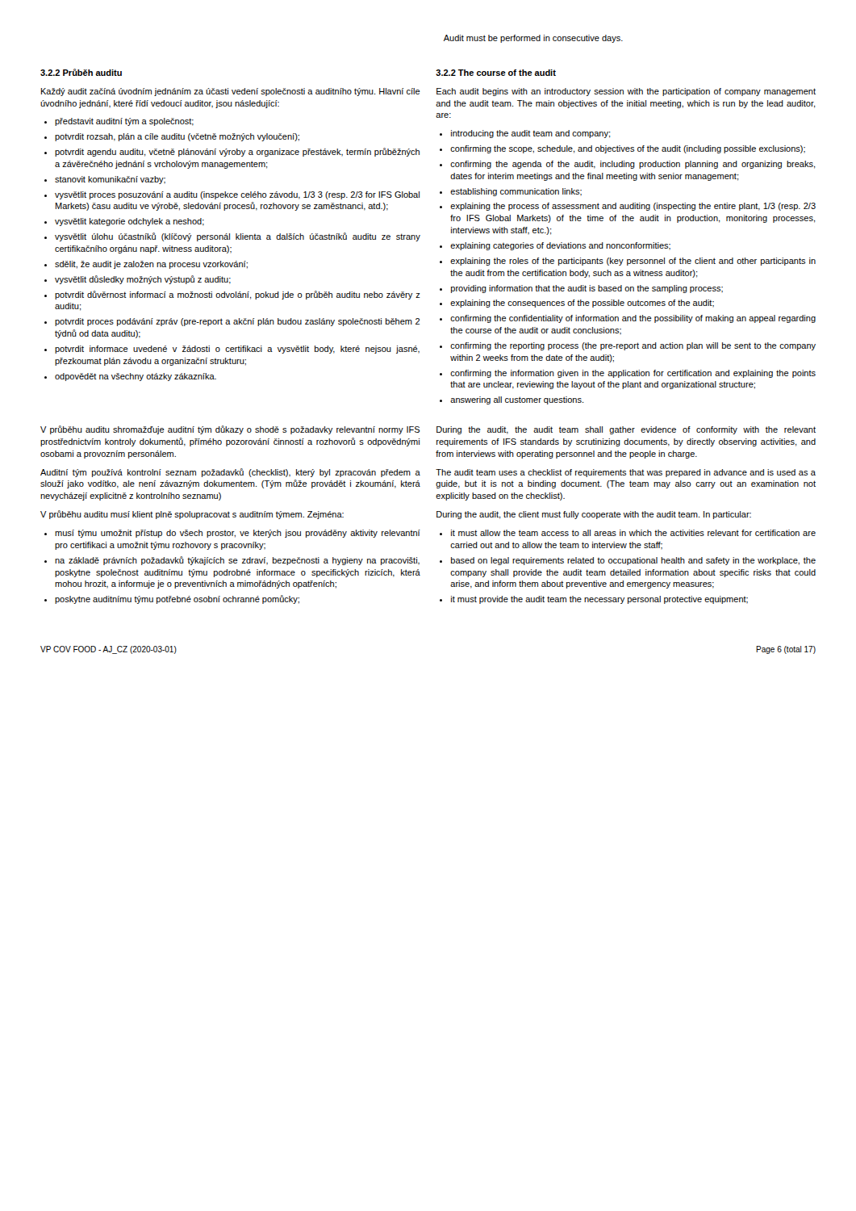Audit must be performed in consecutive days.
| 3.2.2 Průběh auditu Každý audit začíná úvodním jednáním za účasti vedení společnosti a auditního týmu. Hlavní cíle úvodního jednání, které řídí vedoucí auditor, jsou následující: představit auditní tým a společnost; potvrdit rozsah, plán a cíle auditu (včetně možných vyloučení); potvrdit agendu auditu, včetně plánování výroby a organizace přestávek, termín průběžných a závěrečného jednání s vrcholovým managementem; stanovit komunikační vazby; vysvětlit proces posuzování a auditu (inspekce celého závodu, 1/3 3 (resp. 2/3 for IFS Global Markets) času auditu ve výrobě, sledování procesů, rozhovory se zaměstnanci, atd.); vysvětlit kategorie odchylek a neshod; vysvětlit úlohu účastníků (klíčový personál klienta a dalších účastníků auditu ze strany certifikačního orgánu např. witness auditora); sdělit, že audit je založen na procesu vzorkování; vysvětlit důsledky možných výstupů z auditu; potvrdit důvěrnost informací a možnosti odvolání, pokud jde o průběh auditu nebo závěry z auditu; potvrdit proces podávání zpráv (pre-report a akční plán budou zaslány společnosti během 2 týdnů od data auditu); potvrdit informace uvedené v žádosti o certifikaci a vysvětlit body, které nejsou jasné, přezkoumat plán závodu a organizační strukturu; odpovědět na všechny otázky zákazníka. | | 3.2.2 The course of the audit Each audit begins with an introductory session with the participation of company management and the audit team. The main objectives of the initial meeting, which is run by the lead auditor, are: introducing the audit team and company; confirming the scope, schedule, and objectives of the audit (including possible exclusions); confirming the agenda of the audit, including production planning and organizing breaks, dates for interim meetings and the final meeting with senior management; establishing communication links; explaining the process of assessment and auditing (inspecting the entire plant, 1/3 (resp. 2/3 fro IFS Global Markets) of the time of the audit in production, monitoring processes, interviews with staff, etc.); explaining categories of deviations and nonconformities; explaining the roles of the participants (key personnel of the client and other participants in the audit from the certification body, such as a witness auditor); providing information that the audit is based on the sampling process; explaining the consequences of the possible outcomes of the audit; confirming the confidentiality of information and the possibility of making an appeal regarding the course of the audit or audit conclusions; confirming the reporting process (the pre-report and action plan will be sent to the company within 2 weeks from the date of the audit); confirming the information given in the application for certification and explaining the points that are unclear, reviewing the layout of the plant and organizational structure; answering all customer questions. |
| V průběhu auditu shromažďuje auditní tým důkazy o shodě s požadavky relevantní normy IFS prostřednictvím kontroly dokumentů, přímého pozorování činností a rozhovorů s odpovědnými osobami a provozním personálem. Auditní tým používá kontrolní seznam požadavků (checklist), který byl zpracován předem a slouží jako vodítko, ale není závazným dokumentem. (Tým může provádět i zkoumání, která nevycházejí explicitně z kontrolního seznamu) V průběhu auditu musí klient plně spolupracovat s auditním týmem. Zejména: musí týmu umožnit přístup do všech prostor, ve kterých jsou prováděny aktivity relevantní pro certifikaci a umožnit týmu rozhovory s pracovníky; na základě právních požadavků týkajících se zdraví, bezpečnosti a hygieny na pracovišti, poskytne společnost auditnímu týmu podrobné informace o specifických rizicích, která mohou hrozit, a informuje je o preventivních a mimořádných opatřeních; poskytne auditnímu týmu potřebné osobní ochranné pomůcky; | | During the audit, the audit team shall gather evidence of conformity with the relevant requirements of IFS standards by scrutinizing documents, by directly observing activities, and from interviews with operating personnel and the people in charge. The audit team uses a checklist of requirements that was prepared in advance and is used as a guide, but it is not a binding document. (The team may also carry out an examination not explicitly based on the checklist). During the audit, the client must fully cooperate with the audit team. In particular: it must allow the team access to all areas in which the activities relevant for certification are carried out and to allow the team to interview the staff; based on legal requirements related to occupational health and safety in the workplace, the company shall provide the audit team detailed information about specific risks that could arise, and inform them about preventive and emergency measures; it must provide the audit team the necessary personal protective equipment; |
VP COV FOOD - AJ_CZ (2020-03-01)
Page 6 (total 17)